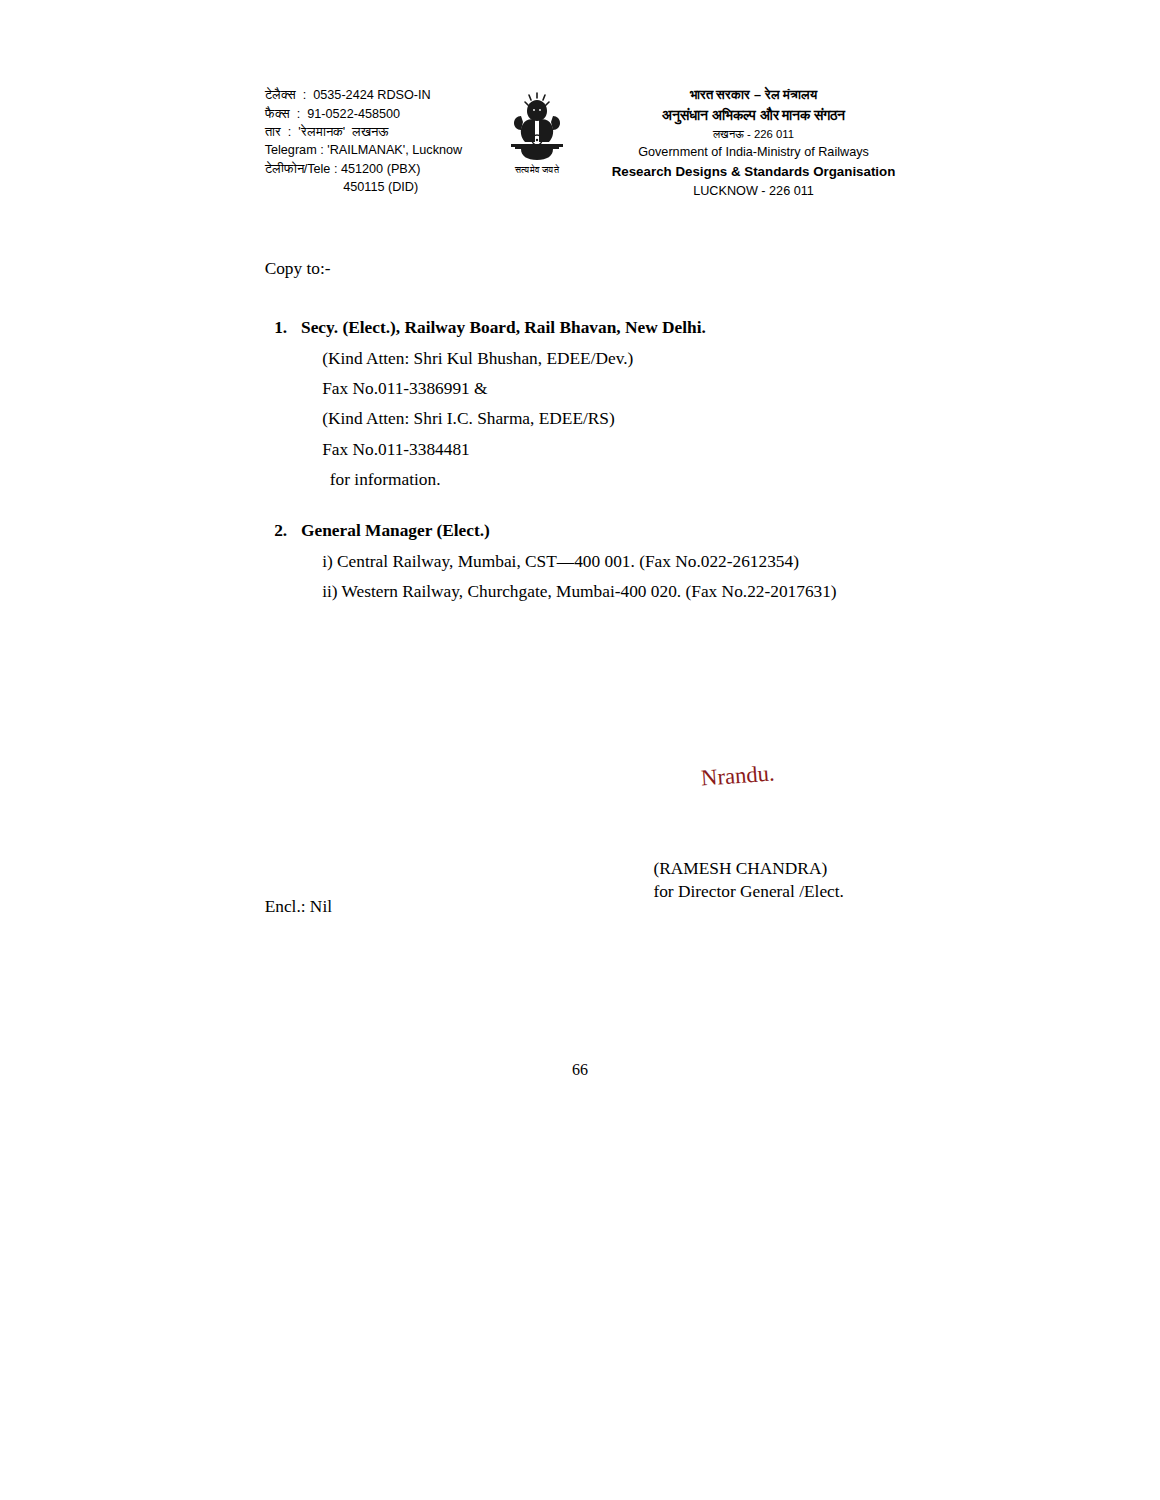टेलैक्स : 0535-2424 RDSO-IN फैक्स : 91-0522-458500 तार : 'रेलमानक' लखनऊ Telegram : 'RAILMANAK', Lucknow टेलीफोन/Tele : 451200 (PBX) 450115 (DID)
सत्यमेव जयते
भारत सरकार – रेल मंत्रालय
अनुसंधान अभिकल्प और मानक संगठन
लखनऊ - 226 011
Government of India-Ministry of Railways
Research Designs & Standards Organisation
LUCKNOW - 226 011
Copy to:-
Secy. (Elect.), Railway Board, Rail Bhavan, New Delhi. (Kind Atten: Shri Kul Bhushan, EDEE/Dev.) Fax No.011-3386991 & (Kind Atten: Shri I.C. Sharma, EDEE/RS) Fax No.011-3384481 for information.
General Manager (Elect.) i) Central Railway, Mumbai, CST—400 001. (Fax No.022-2612354) ii) Western Railway, Churchgate, Mumbai-400 020. (Fax No.22-2017631)
Nrandu.
(RAMESH CHANDRA)
for Director General /Elect.
Encl.: Nil
66